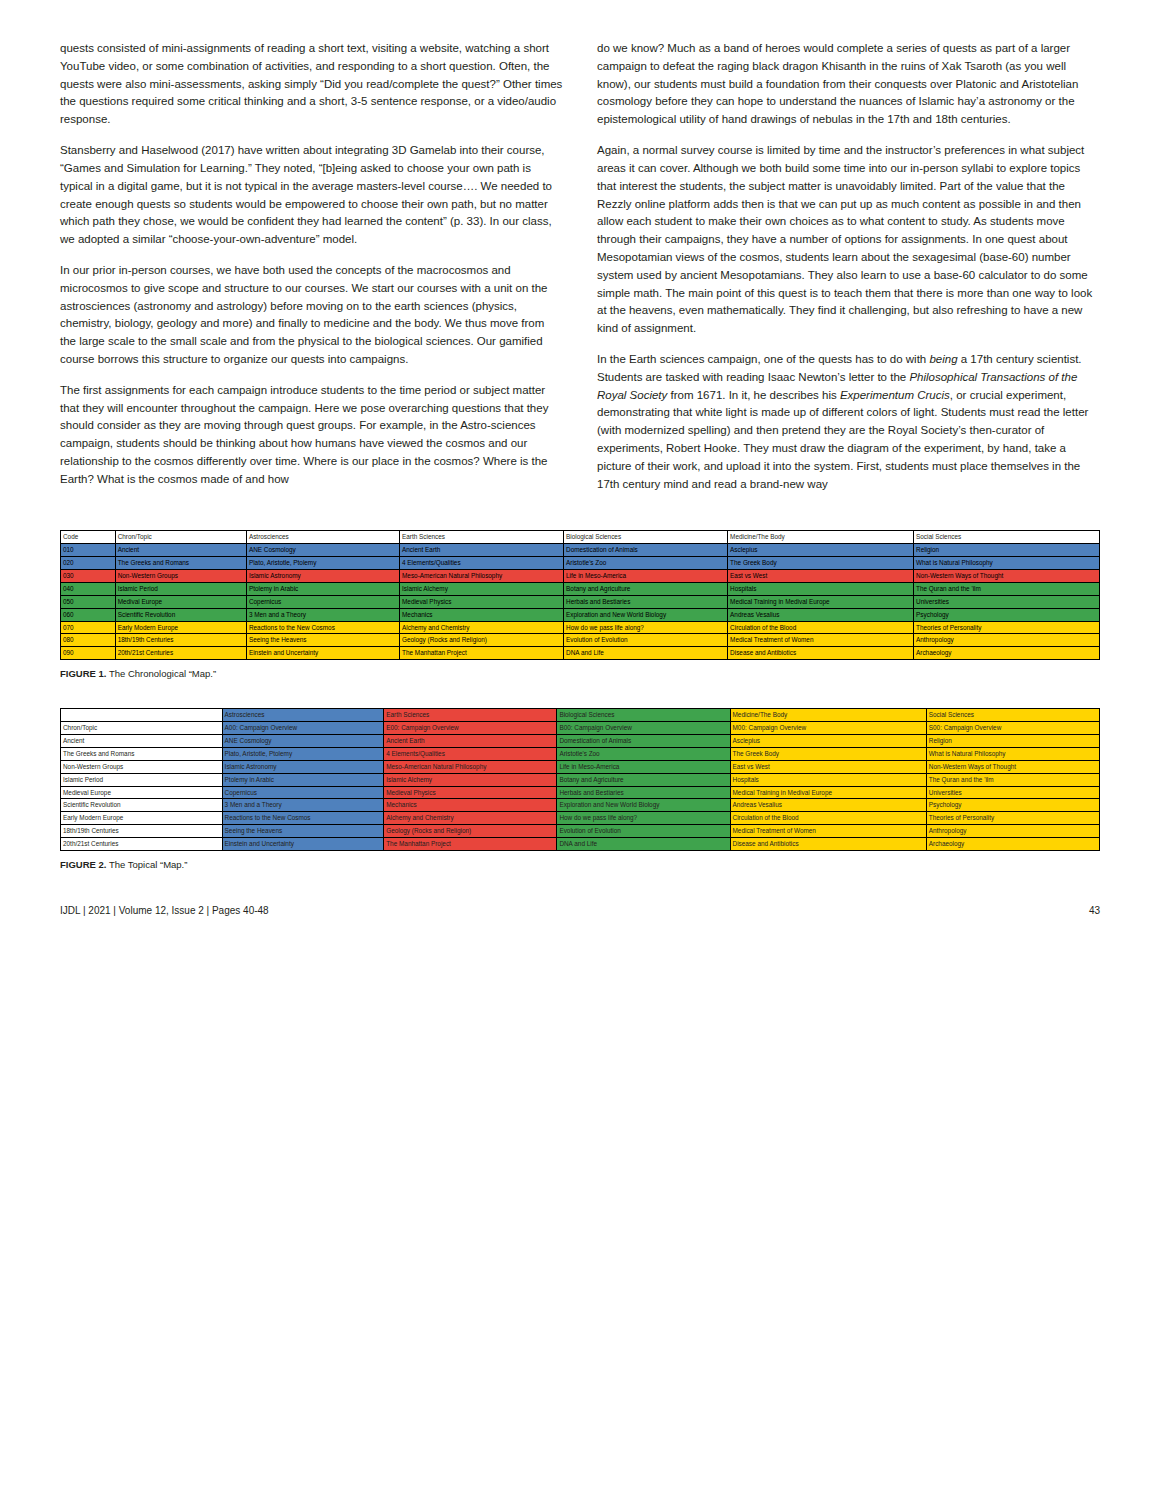quests consisted of mini-assignments of reading a short text, visiting a website, watching a short YouTube video, or some combination of activities, and responding to a short question. Often, the quests were also mini-assessments, asking simply “Did you read/complete the quest?” Other times the questions required some critical thinking and a short, 3-5 sentence response, or a video/audio response.
Stansberry and Haselwood (2017) have written about integrating 3D Gamelab into their course, “Games and Simulation for Learning.” They noted, “[b]eing asked to choose your own path is typical in a digital game, but it is not typical in the average masters-level course…. We needed to create enough quests so students would be empowered to choose their own path, but no matter which path they chose, we would be confident they had learned the content” (p. 33). In our class, we adopted a similar “choose-your-own-adventure” model.
In our prior in-person courses, we have both used the concepts of the macrocosmos and microcosmos to give scope and structure to our courses. We start our courses with a unit on the astrosciences (astronomy and astrology) before moving on to the earth sciences (physics, chemistry, biology, geology and more) and finally to medicine and the body. We thus move from the large scale to the small scale and from the physical to the biological sciences. Our gamified course borrows this structure to organize our quests into campaigns.
The first assignments for each campaign introduce students to the time period or subject matter that they will encounter throughout the campaign. Here we pose overarching questions that they should consider as they are moving through quest groups. For example, in the Astro-sciences campaign, students should be thinking about how humans have viewed the cosmos and our relationship to the cosmos differently over time. Where is our place in the cosmos? Where is the Earth? What is the cosmos made of and how
do we know? Much as a band of heroes would complete a series of quests as part of a larger campaign to defeat the raging black dragon Khisanth in the ruins of Xak Tsaroth (as you well know), our students must build a foundation from their conquests over Platonic and Aristotelian cosmology before they can hope to understand the nuances of Islamic hay’a astronomy or the epistemological utility of hand drawings of nebulas in the 17th and 18th centuries.
Again, a normal survey course is limited by time and the instructor’s preferences in what subject areas it can cover. Although we both build some time into our in-person syllabi to explore topics that interest the students, the subject matter is unavoidably limited. Part of the value that the Rezzly online platform adds then is that we can put up as much content as possible in and then allow each student to make their own choices as to what content to study. As students move through their campaigns, they have a number of options for assignments. In one quest about Mesopotamian views of the cosmos, students learn about the sexagesimal (base-60) number system used by ancient Mesopotamians. They also learn to use a base-60 calculator to do some simple math. The main point of this quest is to teach them that there is more than one way to look at the heavens, even mathematically. They find it challenging, but also refreshing to have a new kind of assignment.
In the Earth sciences campaign, one of the quests has to do with being a 17th century scientist. Students are tasked with reading Isaac Newton’s letter to the Philosophical Transactions of the Royal Society from 1671. In it, he describes his Experimentum Crucis, or crucial experiment, demonstrating that white light is made up of different colors of light. Students must read the letter (with modernized spelling) and then pretend they are the Royal Society’s then-curator of experiments, Robert Hooke. They must draw the diagram of the experiment, by hand, take a picture of their work, and upload it into the system. First, students must place themselves in the 17th century mind and read a brand-new way
| Code | Chron/Topic | Astrosciences | Earth Sciences | Biological Sciences | Medicine/The Body | Social Sciences |
| 010 | Ancient | ANE Cosmology | Ancient Earth | Domestication of Animals | Asclepius | Religion |
| 020 | The Greeks and Romans | Plato, Aristotle, Ptolemy | 4 Elements/Qualities | Aristotle's Zoo | The Greek Body | What is Natural Philosophy |
| 030 | Non-Western Groups | Islamic Astronomy | Meso-American Natural Philosophy | Life in Meso-America | East vs West | Non-Western Ways of Thought |
| 040 | Islamic Period | Ptolemy in Arabic | Islamic Alchemy | Botany and Agriculture | Hospitals | The Quran and the 'ilm |
| 050 | Medival Europe | Copernicus | Medieval Physics | Herbals and Bestiaries | Medical Training in Medival Europe | Universities |
| 060 | Scientific Revolution | 3 Men and a Theory | Mechanics | Exploration and New World Biology | Andreas Vesalius | Psychology |
| 070 | Early Modern Europe | Reactions to the New Cosmos | Alchemy and Chemistry | How do we pass life along? | Circulation of the Blood | Theories of Personality |
| 080 | 18th/19th Centuries | Seeing the Heavens | Geology (Rocks and Religion) | Evolution of Evolution | Medical Treatment of Women | Anthropology |
| 090 | 20th/21st Centuries | Einstein and Uncertainty | The Manhattan Project | DNA and Life | Disease and Antibiotics | Archaeology |
FIGURE 1. The Chronological “Map.”
| | Astrosciences | Earth Sciences | Biological Sciences | Medicine/The Body | Social Sciences |
| Chron/Topic | A00: Campaign Overview | E00: Campaign Overview | B00: Campaign Overview | M00: Campaign Overview | S00: Campaign Overview |
| Ancient | ANE Cosmology | Ancient Earth | Domestication of Animals | Asclepius | Religion |
| The Greeks and Romans | Plato, Aristotle, Ptolemy | 4 Elements/Qualities | Aristotle's Zoo | The Greek Body | What is Natural Philosophy |
| Non-Western Groups | Islamic Astronomy | Meso-American Natural Philosophy | Life in Meso-America | East vs West | Non-Western Ways of Thought |
| Islamic Period | Ptolemy in Arabic | Islamic Alchemy | Botany and Agriculture | Hospitals | The Quran and the 'ilm |
| Medieval Europe | Copernicus | Medieval Physics | Herbals and Bestiaries | Medical Training in Medival Europe | Universities |
| Scientific Revolution | 3 Men and a Theory | Mechanics | Exploration and New World Biology | Andreas Vesalius | Psychology |
| Early Modern Europe | Reactions to the New Cosmos | Alchemy and Chemistry | How do we pass life along? | Circulation of the Blood | Theories of Personality |
| 18th/19th Centuries | Seeing the Heavens | Geology (Rocks and Religion) | Evolution of Evolution | Medical Treatment of Women | Anthropology |
| 20th/21st Centuries | Einstein and Uncertainty | The Manhattan Project | DNA and Life | Disease and Antibiotics | Archaeology |
FIGURE 2. The Topical “Map.”
IJDL | 2021 | Volume 12, Issue 2 | Pages 40-48
43